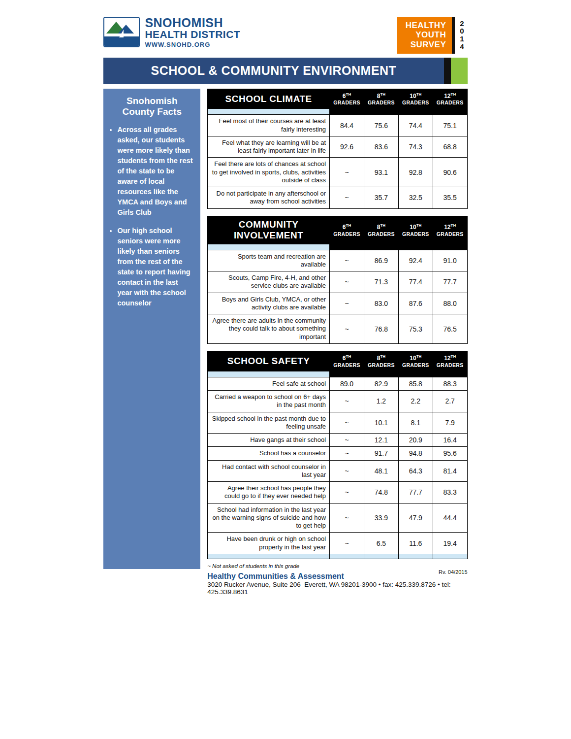SNOHOMISH
HEALTH DISTRICT
WWW.SNOHD.ORG
HEALTHY
YOUTH
SURVEY
2
0
1
4
SCHOOL & COMMUNITY ENVIRONMENT
Snohomish
County Facts
Across all grades asked, our students were more likely than students from the rest of the state to be aware of local resources like the YMCA and Boys and Girls Club
Our high school seniors were more likely than seniors from the rest of the state to report having contact in the last year with the school counselor
| SCHOOL CLIMATE | 6 TH GRADERS | 8 TH GRADERS | 10 TH GRADERS | 12 TH GRADERS |
| --- | --- | --- | --- | --- |
| Feel most of their courses are at least fairly interesting | 84.4 | 75.6 | 74.4 | 75.1 |
| Feel what they are learning will be at least fairly important later in life | 92.6 | 83.6 | 74.3 | 68.8 |
| Feel there are lots of chances at school to get involved in sports, clubs, activities outside of class | ~ | 93.1 | 92.8 | 90.6 |
| Do not participate in any afterschool or away from school activities | ~ | 35.7 | 32.5 | 35.5 |
| COMMUNITY INVOLVEMENT | 6 TH GRADERS | 8 TH GRADERS | 10 TH GRADERS | 12 TH GRADERS |
| --- | --- | --- | --- | --- |
| Sports team and recreation are available | ~ | 86.9 | 92.4 | 91.0 |
| Scouts, Camp Fire, 4-H, and other service clubs are available | ~ | 71.3 | 77.4 | 77.7 |
| Boys and Girls Club, YMCA, or other activity clubs are available | ~ | 83.0 | 87.6 | 88.0 |
| Agree there are adults in the community they could talk to about something important | ~ | 76.8 | 75.3 | 76.5 |
| SCHOOL SAFETY | 6 TH GRADERS | 8 TH GRADERS | 10 TH GRADERS | 12 TH GRADERS |
| --- | --- | --- | --- | --- |
| Feel safe at school | 89.0 | 82.9 | 85.8 | 88.3 |
| Carried a weapon to school on 6+ days in the past month | ~ | 1.2 | 2.2 | 2.7 |
| Skipped school in the past month due to feeling unsafe | ~ | 10.1 | 8.1 | 7.9 |
| Have gangs at their school | ~ | 12.1 | 20.9 | 16.4 |
| School has a counselor | ~ | 91.7 | 94.8 | 95.6 |
| Had contact with school counselor in last year | ~ | 48.1 | 64.3 | 81.4 |
| Agree their school has people they could go to if they ever needed help | ~ | 74.8 | 77.7 | 83.3 |
| School had information in the last year on the warning signs of suicide and how to get help | ~ | 33.9 | 47.9 | 44.4 |
| Have been drunk or high on school property in the last year | ~ | 6.5 | 11.6 | 19.4 |
~ Not asked of students in this grade
Rv. 04/2015
Healthy Communities & Assessment
3020 Rucker Avenue, Suite 206 Everett, WA 98201-3900 • fax: 425.339.8726 • tel: 425.339.8631